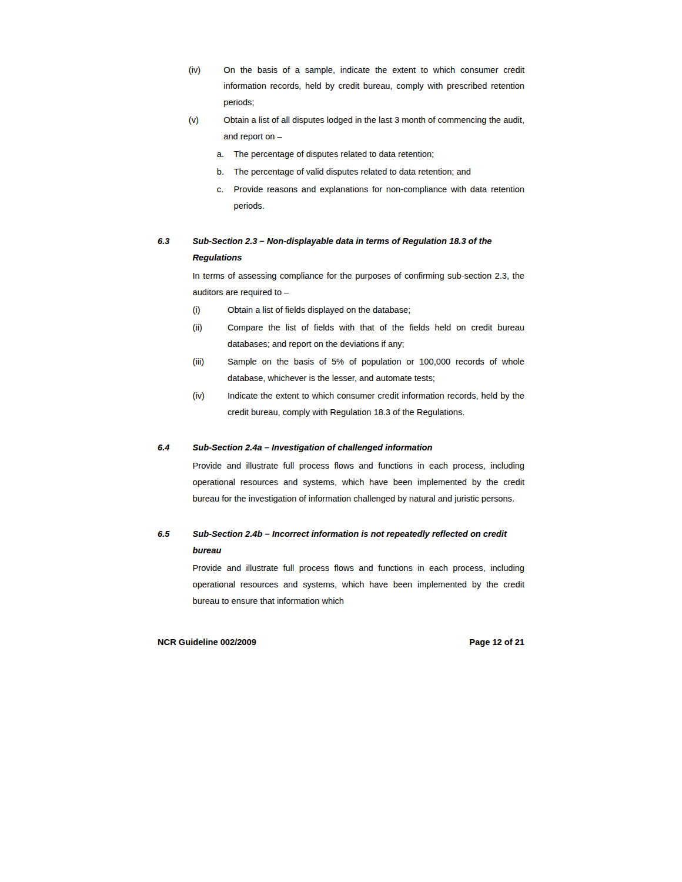(iv)
On the basis of a sample, indicate the extent to which consumer credit information records, held by credit bureau, comply with prescribed retention periods;
(v)
Obtain a list of all disputes lodged in the last 3 month of commencing the audit, and report on –
a.
The percentage of disputes related to data retention;
b.
The percentage of valid disputes related to data retention; and
c.
Provide reasons and explanations for non-compliance with data retention periods.
6.3
Sub-Section 2.3 – Non-displayable data in terms of Regulation 18.3 of the Regulations
In terms of assessing compliance for the purposes of confirming sub-section 2.3, the auditors are required to –
(i)
Obtain a list of fields displayed on the database;
(ii)
Compare the list of fields with that of the fields held on credit bureau databases; and report on the deviations if any;
(iii)
Sample on the basis of 5% of population or 100,000 records of whole database, whichever is the lesser, and automate tests;
(iv)
Indicate the extent to which consumer credit information records, held by the credit bureau, comply with Regulation 18.3 of the Regulations.
6.4
Sub-Section 2.4a – Investigation of challenged information
Provide and illustrate full process flows and functions in each process, including operational resources and systems, which have been implemented by the credit bureau for the investigation of information challenged by natural and juristic persons.
6.5
Sub-Section 2.4b – Incorrect information is not repeatedly reflected on credit bureau
Provide and illustrate full process flows and functions in each process, including operational resources and systems, which have been implemented by the credit bureau to ensure that information which
NCR Guideline 002/2009
Page 12 of 21